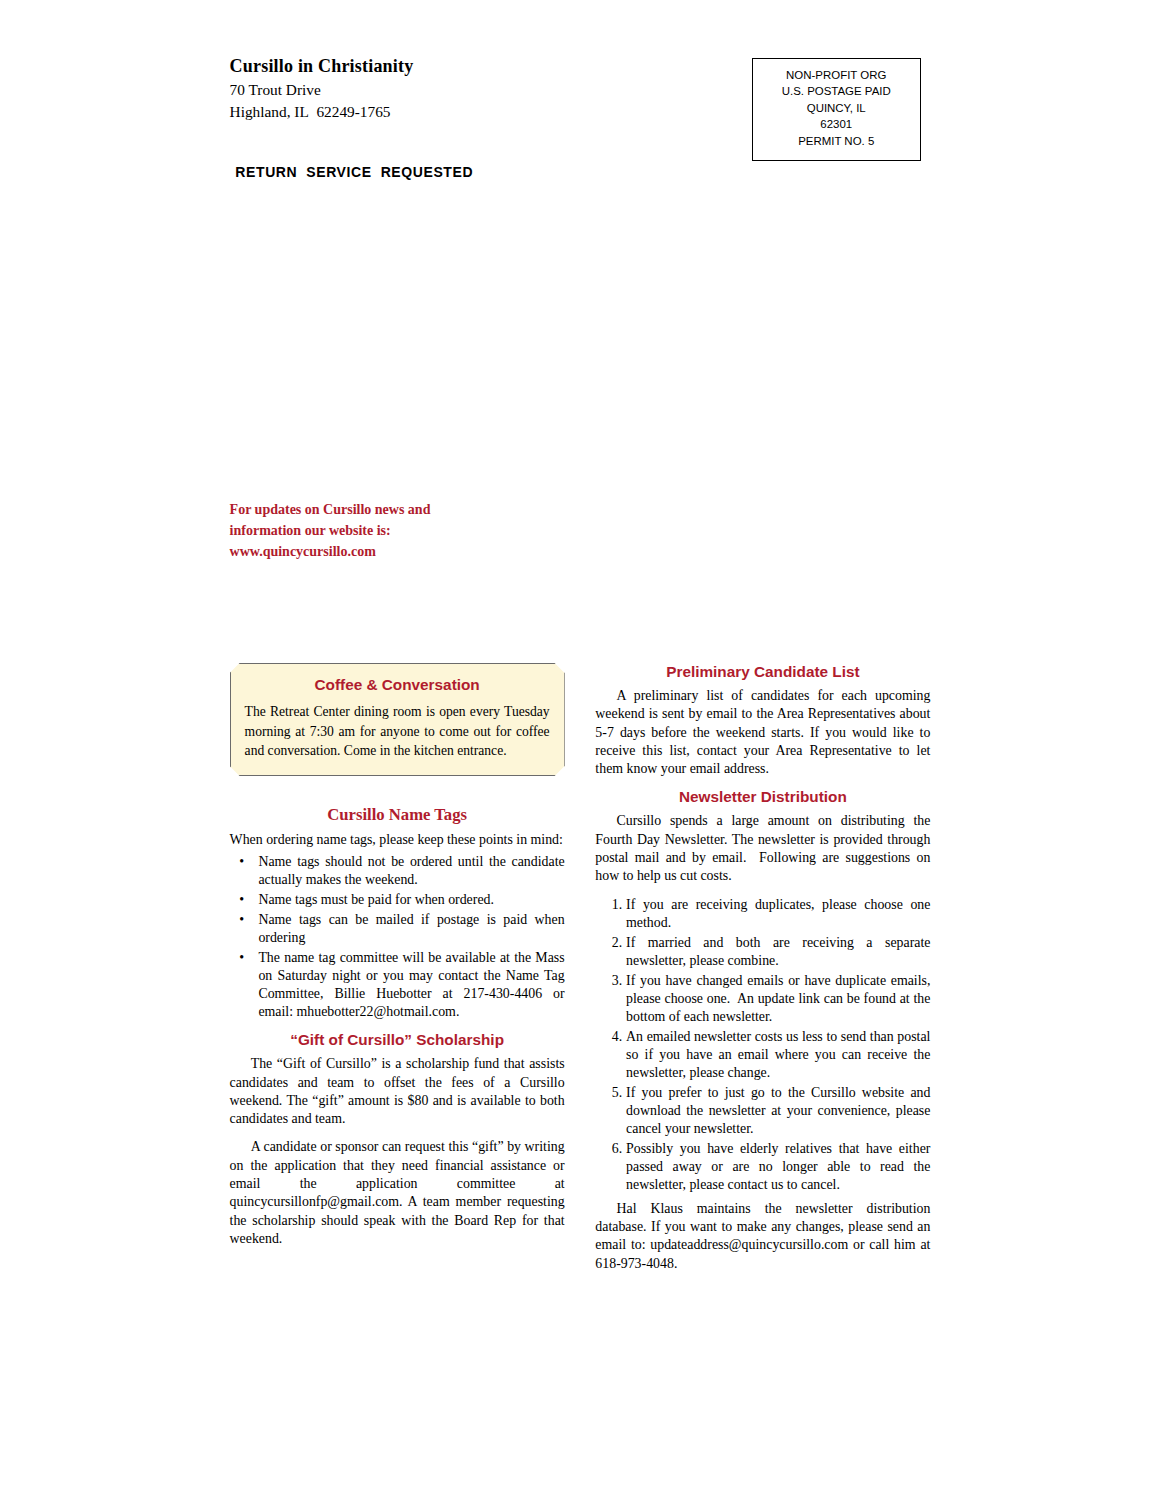Cursillo in Christianity
70 Trout Drive
Highland, IL 62249-1765
RETURN SERVICE REQUESTED
NON-PROFIT ORG
U.S. POSTAGE PAID
QUINCY, IL
62301
PERMIT NO. 5
For updates on Cursillo news and information our website is: www.quincycursillo.com
Coffee & Conversation
The Retreat Center dining room is open every Tuesday morning at 7:30 am for anyone to come out for coffee and conversation. Come in the kitchen entrance.
Cursillo Name Tags
When ordering name tags, please keep these points in mind:
Name tags should not be ordered until the candidate actually makes the weekend.
Name tags must be paid for when ordered.
Name tags can be mailed if postage is paid when ordering
The name tag committee will be available at the Mass on Saturday night or you may contact the Name Tag Committee, Billie Huebotter at 217-430-4406 or email: mhuebotter22@hotmail.com.
“Gift of Cursillo” Scholarship
The “Gift of Cursillo” is a scholarship fund that assists candidates and team to offset the fees of a Cursillo weekend. The “gift” amount is $80 and is available to both candidates and team.
A candidate or sponsor can request this “gift” by writing on the application that they need financial assistance or email the application committee at quincycursillonfp@gmail.com. A team member requesting the scholarship should speak with the Board Rep for that weekend.
Preliminary Candidate List
A preliminary list of candidates for each upcoming weekend is sent by email to the Area Representatives about 5-7 days before the weekend starts. If you would like to receive this list, contact your Area Representative to let them know your email address.
Newsletter Distribution
Cursillo spends a large amount on distributing the Fourth Day Newsletter. The newsletter is provided through postal mail and by email. Following are suggestions on how to help us cut costs.
If you are receiving duplicates, please choose one method.
If married and both are receiving a separate newsletter, please combine.
If you have changed emails or have duplicate emails, please choose one. An update link can be found at the bottom of each newsletter.
An emailed newsletter costs us less to send than postal so if you have an email where you can receive the newsletter, please change.
If you prefer to just go to the Cursillo website and download the newsletter at your convenience, please cancel your newsletter.
Possibly you have elderly relatives that have either passed away or are no longer able to read the newsletter, please contact us to cancel.
Hal Klaus maintains the newsletter distribution database. If you want to make any changes, please send an email to: updateaddress@quincycursillo.com or call him at 618-973-4048.